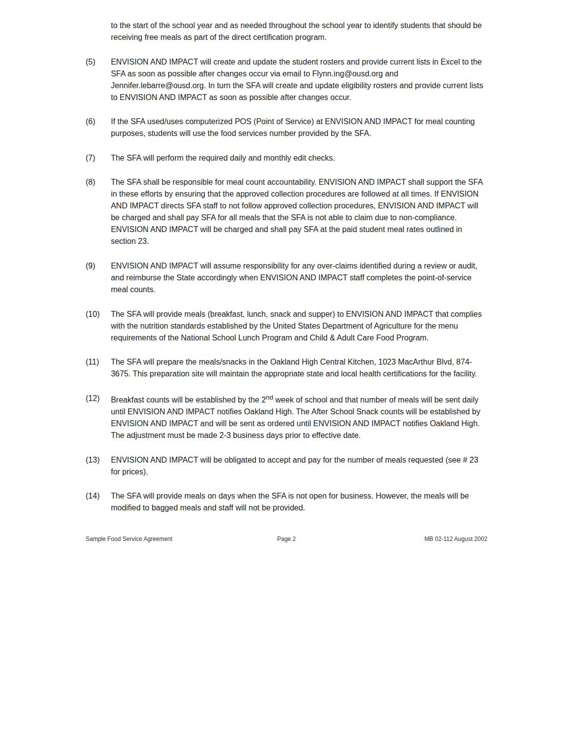to the start of the school year and as needed throughout the school year to identify students that should be receiving free meals as part of the direct certification program.
(5) ENVISION AND IMPACT will create and update the student rosters and provide current lists in Excel to the SFA as soon as possible after changes occur via email to Flynn.ing@ousd.org and Jennifer.lebarre@ousd.org. In turn the SFA will create and update eligibility rosters and provide current lists to ENVISION AND IMPACT as soon as possible after changes occur.
(6) If the SFA used/uses computerized POS (Point of Service) at ENVISION AND IMPACT for meal counting purposes, students will use the food services number provided by the SFA.
(7) The SFA will perform the required daily and monthly edit checks.
(8) The SFA shall be responsible for meal count accountability. ENVISION AND IMPACT shall support the SFA in these efforts by ensuring that the approved collection procedures are followed at all times. If ENVISION AND IMPACT directs SFA staff to not follow approved collection procedures, ENVISION AND IMPACT will be charged and shall pay SFA for all meals that the SFA is not able to claim due to non-compliance. ENVISION AND IMPACT will be charged and shall pay SFA at the paid student meal rates outlined in section 23.
(9) ENVISION AND IMPACT will assume responsibility for any over-claims identified during a review or audit, and reimburse the State accordingly when ENVISION AND IMPACT staff completes the point-of-service meal counts.
(10) The SFA will provide meals (breakfast, lunch, snack and supper) to ENVISION AND IMPACT that complies with the nutrition standards established by the United States Department of Agriculture for the menu requirements of the National School Lunch Program and Child & Adult Care Food Program.
(11) The SFA will prepare the meals/snacks in the Oakland High Central Kitchen, 1023 MacArthur Blvd, 874-3675. This preparation site will maintain the appropriate state and local health certifications for the facility.
(12) Breakfast counts will be established by the 2nd week of school and that number of meals will be sent daily until ENVISION AND IMPACT notifies Oakland High. The After School Snack counts will be established by ENVISION AND IMPACT and will be sent as ordered until ENVISION AND IMPACT notifies Oakland High. The adjustment must be made 2-3 business days prior to effective date.
(13) ENVISION AND IMPACT will be obligated to accept and pay for the number of meals requested (see # 23 for prices).
(14) The SFA will provide meals on days when the SFA is not open for business. However, the meals will be modified to bagged meals and staff will not be provided.
Sample Food Service Agreement
Page 2
MB 02-112 August 2002